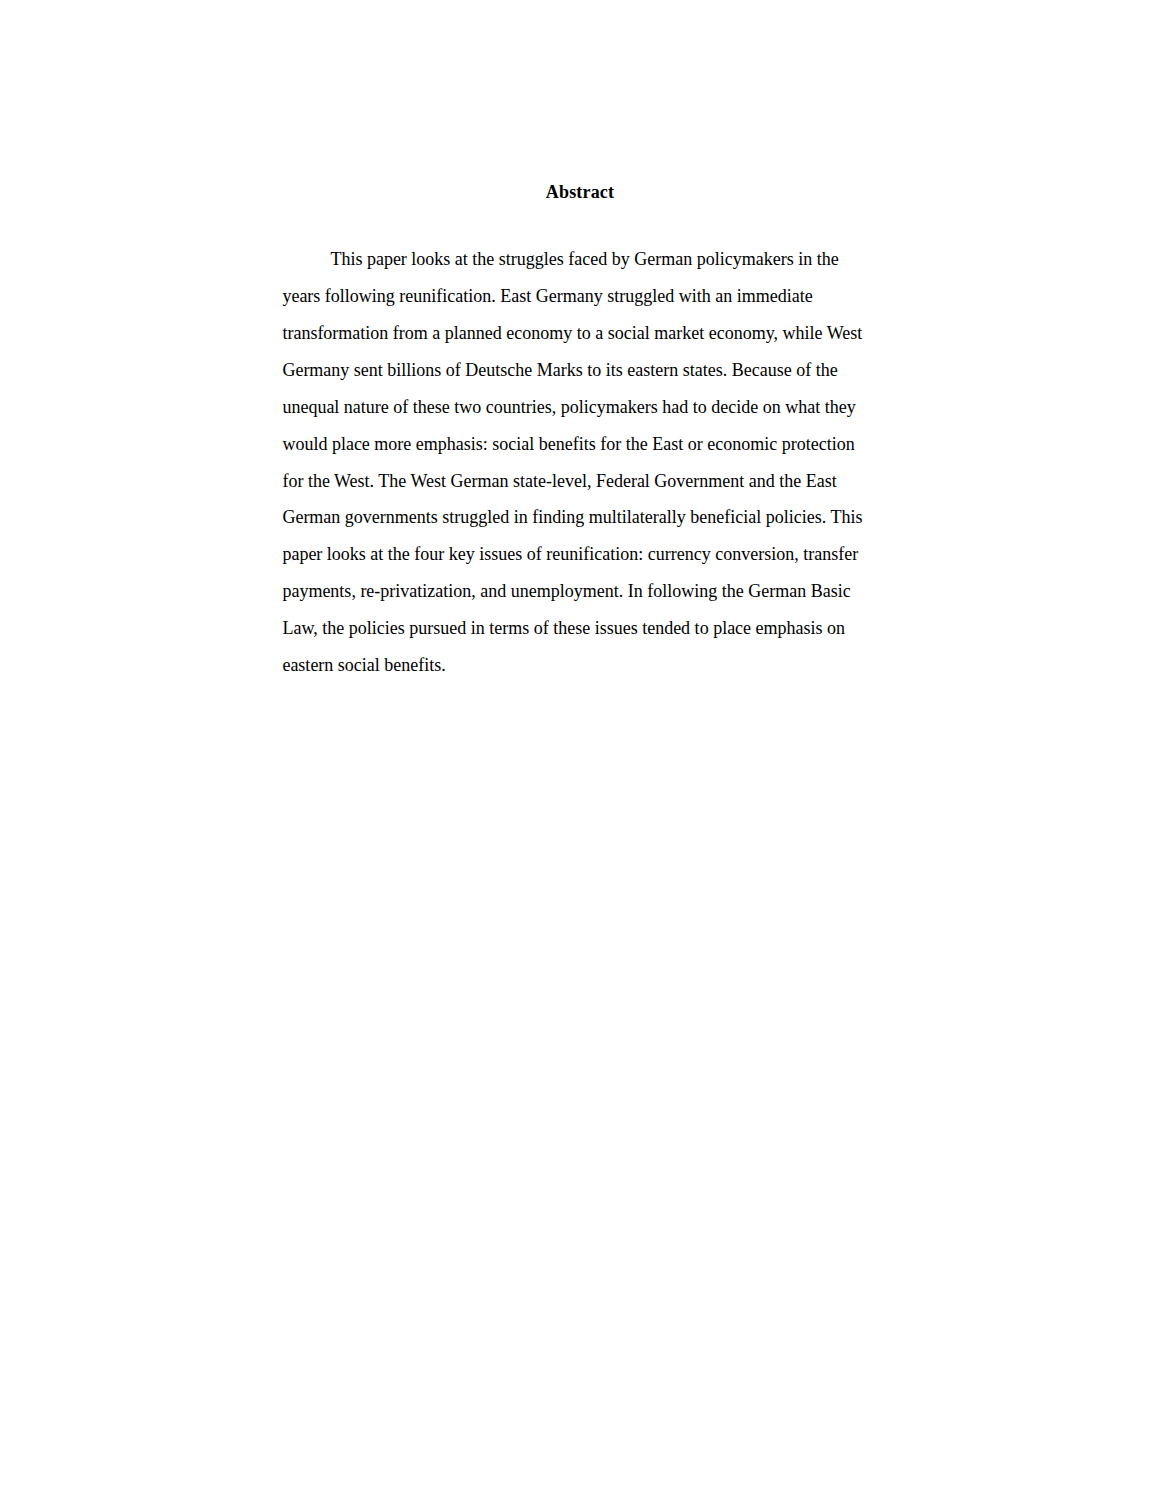Abstract
This paper looks at the struggles faced by German policymakers in the years following reunification. East Germany struggled with an immediate transformation from a planned economy to a social market economy, while West Germany sent billions of Deutsche Marks to its eastern states. Because of the unequal nature of these two countries, policymakers had to decide on what they would place more emphasis: social benefits for the East or economic protection for the West. The West German state-level, Federal Government and the East German governments struggled in finding multilaterally beneficial policies. This paper looks at the four key issues of reunification: currency conversion, transfer payments, re-privatization, and unemployment. In following the German Basic Law, the policies pursued in terms of these issues tended to place emphasis on eastern social benefits.